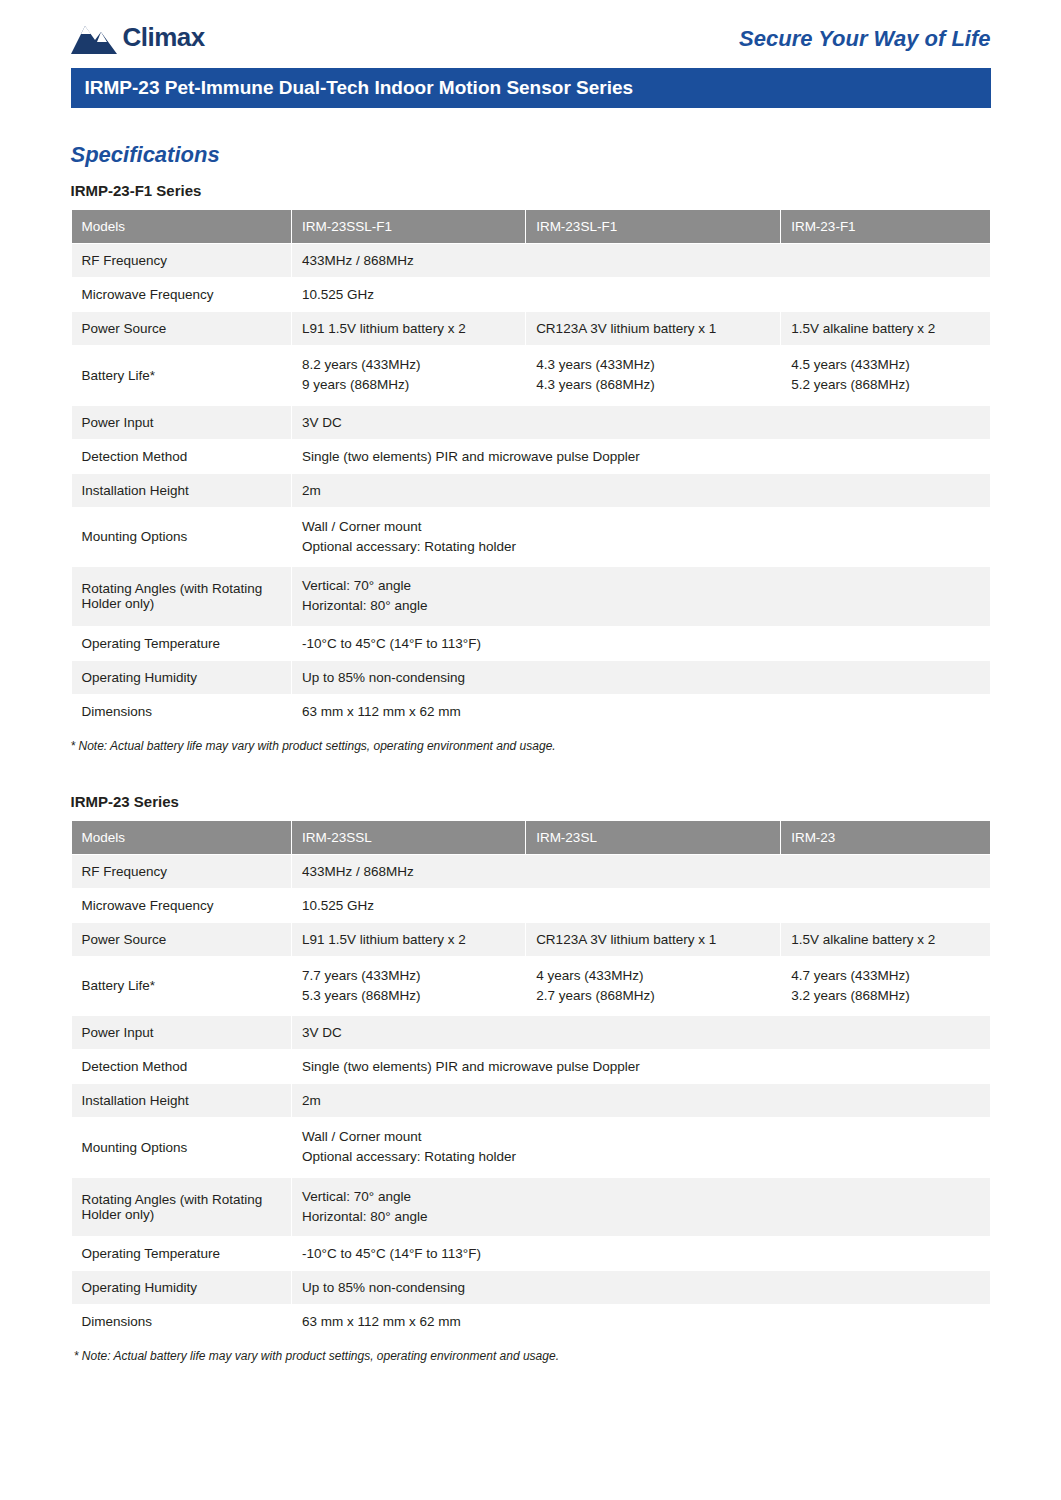Climax
Secure Your Way of Life
IRMP-23 Pet-Immune Dual-Tech Indoor Motion Sensor Series
Specifications
IRMP-23-F1 Series
| Models | IRM-23SSL-F1 | IRM-23SL-F1 | IRM-23-F1 |
| --- | --- | --- | --- |
| RF Frequency | 433MHz / 868MHz |
| Microwave Frequency | 10.525 GHz |
| Power Source | L91 1.5V lithium battery x 2 | CR123A 3V lithium battery x 1 | 1.5V alkaline battery x 2 |
| Battery Life* | 8.2 years (433MHz) 9 years (868MHz) | 4.3 years (433MHz) 4.3 years (868MHz) | 4.5 years (433MHz) 5.2 years (868MHz) |
| Power Input | 3V DC |
| Detection Method | Single (two elements) PIR and microwave pulse Doppler |
| Installation Height | 2m |
| Mounting Options | Wall / Corner mount Optional accessary: Rotating holder |
| Rotating Angles (with Rotating Holder only) | Vertical: 70° angle Horizontal: 80° angle |
| Operating Temperature | -10°C to 45°C (14°F to 113°F) |
| Operating Humidity | Up to 85% non-condensing |
| Dimensions | 63 mm x 112 mm x 62 mm |
* Note: Actual battery life may vary with product settings, operating environment and usage.
IRMP-23 Series
| Models | IRM-23SSL | IRM-23SL | IRM-23 |
| --- | --- | --- | --- |
| RF Frequency | 433MHz / 868MHz |
| Microwave Frequency | 10.525 GHz |
| Power Source | L91 1.5V lithium battery x 2 | CR123A 3V lithium battery x 1 | 1.5V alkaline battery x 2 |
| Battery Life* | 7.7 years (433MHz) 5.3 years (868MHz) | 4 years (433MHz) 2.7 years (868MHz) | 4.7 years (433MHz) 3.2 years (868MHz) |
| Power Input | 3V DC |
| Detection Method | Single (two elements) PIR and microwave pulse Doppler |
| Installation Height | 2m |
| Mounting Options | Wall / Corner mount Optional accessary: Rotating holder |
| Rotating Angles (with Rotating Holder only) | Vertical: 70° angle Horizontal: 80° angle |
| Operating Temperature | -10°C to 45°C (14°F to 113°F) |
| Operating Humidity | Up to 85% non-condensing |
| Dimensions | 63 mm x 112 mm x 62 mm |
* Note: Actual battery life may vary with product settings, operating environment and usage.